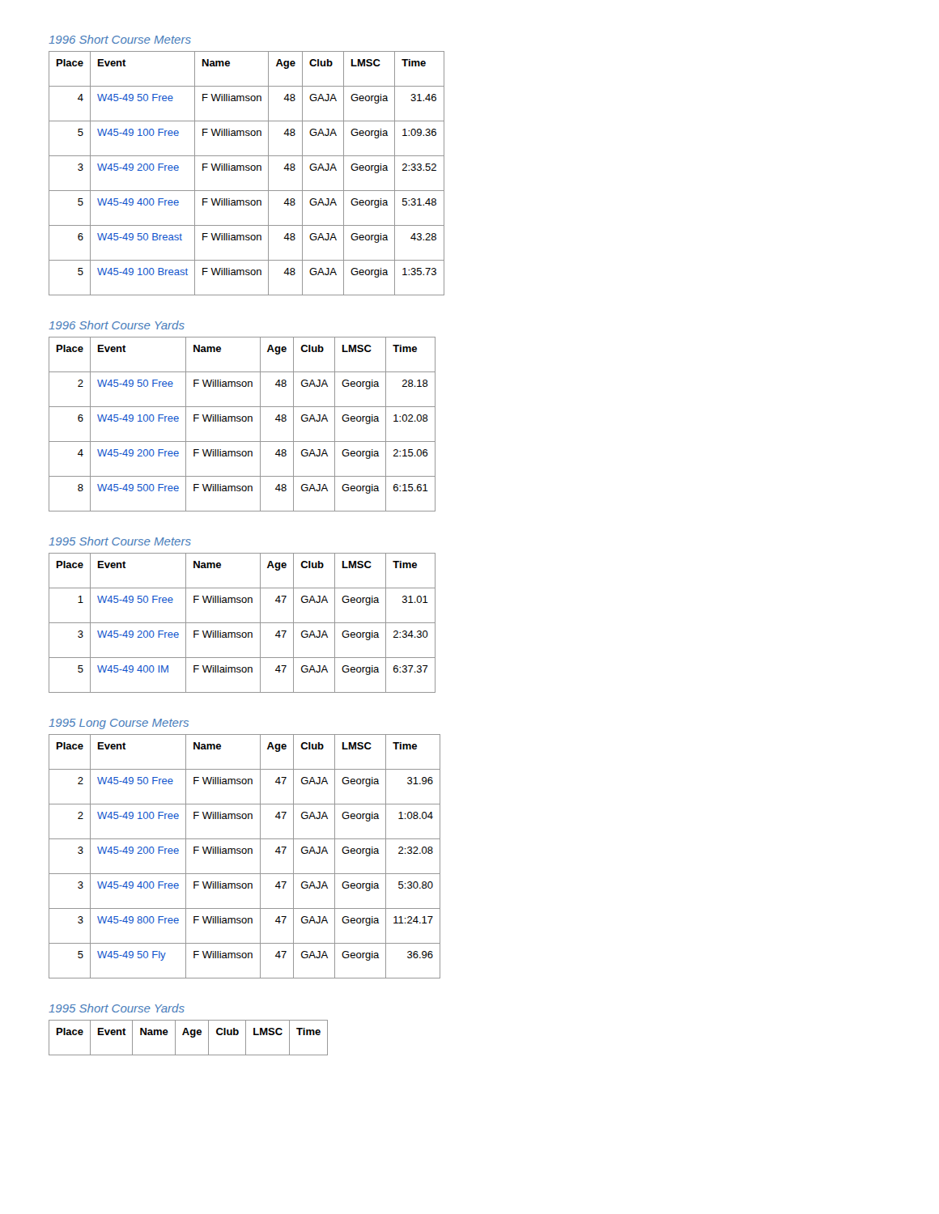1996 Short Course Meters
| Place | Event | Name | Age | Club | LMSC | Time |
| --- | --- | --- | --- | --- | --- | --- |
| 4 | W45-49 50 Free | F Williamson | 48 | GAJA | Georgia | 31.46 |
| 5 | W45-49 100 Free | F Williamson | 48 | GAJA | Georgia | 1:09.36 |
| 3 | W45-49 200 Free | F Williamson | 48 | GAJA | Georgia | 2:33.52 |
| 5 | W45-49 400 Free | F Williamson | 48 | GAJA | Georgia | 5:31.48 |
| 6 | W45-49 50 Breast | F Williamson | 48 | GAJA | Georgia | 43.28 |
| 5 | W45-49 100 Breast | F Williamson | 48 | GAJA | Georgia | 1:35.73 |
1996 Short Course Yards
| Place | Event | Name | Age | Club | LMSC | Time |
| --- | --- | --- | --- | --- | --- | --- |
| 2 | W45-49 50 Free | F Williamson | 48 | GAJA | Georgia | 28.18 |
| 6 | W45-49 100 Free | F Williamson | 48 | GAJA | Georgia | 1:02.08 |
| 4 | W45-49 200 Free | F Williamson | 48 | GAJA | Georgia | 2:15.06 |
| 8 | W45-49 500 Free | F Williamson | 48 | GAJA | Georgia | 6:15.61 |
1995 Short Course Meters
| Place | Event | Name | Age | Club | LMSC | Time |
| --- | --- | --- | --- | --- | --- | --- |
| 1 | W45-49 50 Free | F Williamson | 47 | GAJA | Georgia | 31.01 |
| 3 | W45-49 200 Free | F Williamson | 47 | GAJA | Georgia | 2:34.30 |
| 5 | W45-49 400 IM | F Willaimson | 47 | GAJA | Georgia | 6:37.37 |
1995 Long Course Meters
| Place | Event | Name | Age | Club | LMSC | Time |
| --- | --- | --- | --- | --- | --- | --- |
| 2 | W45-49 50 Free | F Williamson | 47 | GAJA | Georgia | 31.96 |
| 2 | W45-49 100 Free | F Williamson | 47 | GAJA | Georgia | 1:08.04 |
| 3 | W45-49 200 Free | F Williamson | 47 | GAJA | Georgia | 2:32.08 |
| 3 | W45-49 400 Free | F Williamson | 47 | GAJA | Georgia | 5:30.80 |
| 3 | W45-49 800 Free | F Williamson | 47 | GAJA | Georgia | 11:24.17 |
| 5 | W45-49 50 Fly | F Williamson | 47 | GAJA | Georgia | 36.96 |
1995 Short Course Yards
| Place | Event | Name | Age | Club | LMSC | Time |
| --- | --- | --- | --- | --- | --- | --- |